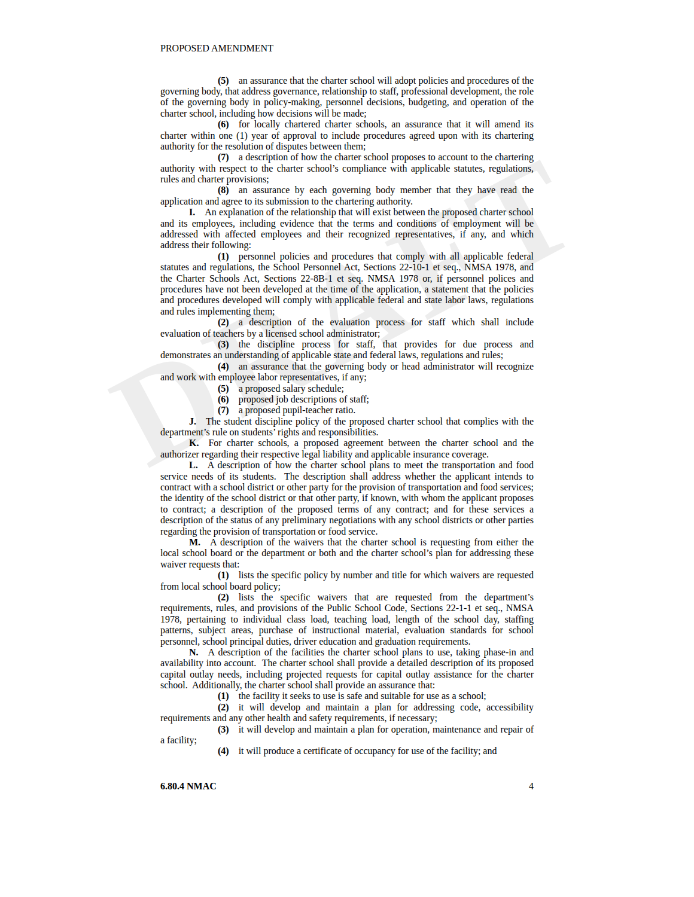DRAFT
PROPOSED AMENDMENT
(5) an assurance that the charter school will adopt policies and procedures of the governing body, that address governance, relationship to staff, professional development, the role of the governing body in policy-making, personnel decisions, budgeting, and operation of the charter school, including how decisions will be made;
(6) for locally chartered charter schools, an assurance that it will amend its charter within one (1) year of approval to include procedures agreed upon with its chartering authority for the resolution of disputes between them;
(7) a description of how the charter school proposes to account to the chartering authority with respect to the charter school’s compliance with applicable statutes, regulations, rules and charter provisions;
(8) an assurance by each governing body member that they have read the application and agree to its submission to the chartering authority.
I. An explanation of the relationship that will exist between the proposed charter school and its employees, including evidence that the terms and conditions of employment will be addressed with affected employees and their recognized representatives, if any, and which address their following:
(1) personnel policies and procedures that comply with all applicable federal statutes and regulations, the School Personnel Act, Sections 22-10-1 et seq., NMSA 1978, and the Charter Schools Act, Sections 22-8B-1 et seq. NMSA 1978 or, if personnel polices and procedures have not been developed at the time of the application, a statement that the policies and procedures developed will comply with applicable federal and state labor laws, regulations and rules implementing them;
(2) a description of the evaluation process for staff which shall include evaluation of teachers by a licensed school administrator;
(3) the discipline process for staff, that provides for due process and demonstrates an understanding of applicable state and federal laws, regulations and rules;
(4) an assurance that the governing body or head administrator will recognize and work with employee labor representatives, if any;
(5) a proposed salary schedule;
(6) proposed job descriptions of staff;
(7) a proposed pupil-teacher ratio.
J. The student discipline policy of the proposed charter school that complies with the department’s rule on students’ rights and responsibilities.
K. For charter schools, a proposed agreement between the charter school and the authorizer regarding their respective legal liability and applicable insurance coverage.
L. A description of how the charter school plans to meet the transportation and food service needs of its students. The description shall address whether the applicant intends to contract with a school district or other party for the provision of transportation and food services; the identity of the school district or that other party, if known, with whom the applicant proposes to contract; a description of the proposed terms of any contract; and for these services a description of the status of any preliminary negotiations with any school districts or other parties regarding the provision of transportation or food service.
M. A description of the waivers that the charter school is requesting from either the local school board or the department or both and the charter school’s plan for addressing these waiver requests that:
(1) lists the specific policy by number and title for which waivers are requested from local school board policy;
(2) lists the specific waivers that are requested from the department’s requirements, rules, and provisions of the Public School Code, Sections 22-1-1 et seq., NMSA 1978, pertaining to individual class load, teaching load, length of the school day, staffing patterns, subject areas, purchase of instructional material, evaluation standards for school personnel, school principal duties, driver education and graduation requirements.
N. A description of the facilities the charter school plans to use, taking phase-in and availability into account. The charter school shall provide a detailed description of its proposed capital outlay needs, including projected requests for capital outlay assistance for the charter school. Additionally, the charter school shall provide an assurance that:
(1) the facility it seeks to use is safe and suitable for use as a school;
(2) it will develop and maintain a plan for addressing code, accessibility requirements and any other health and safety requirements, if necessary;
(3) it will develop and maintain a plan for operation, maintenance and repair of a facility;
(4) it will produce a certificate of occupancy for use of the facility; and
6.80.4 NMAC
4